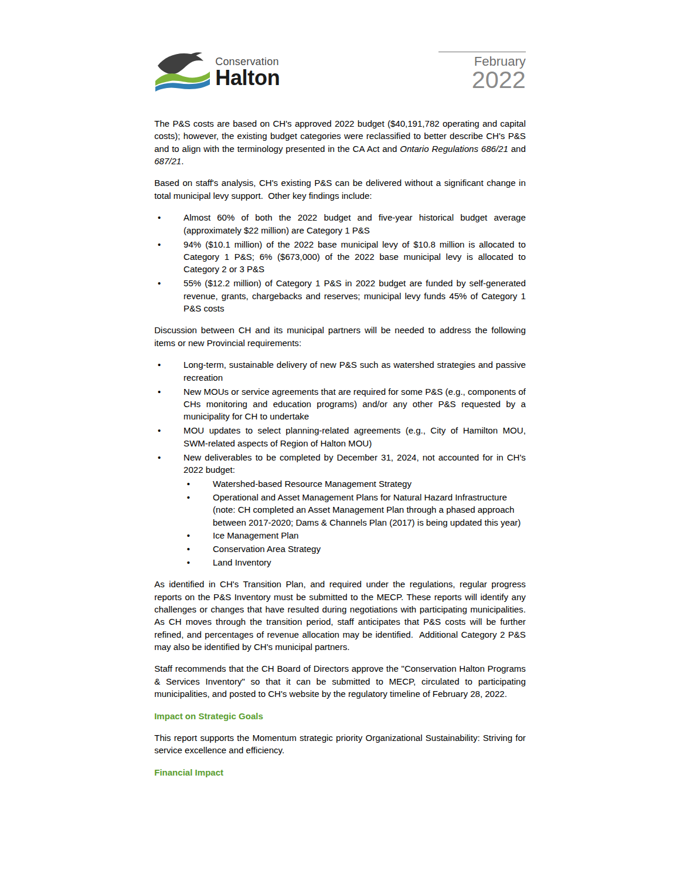Conservation Halton
February
2022
The P&S costs are based on CH's approved 2022 budget ($40,191,782 operating and capital costs); however, the existing budget categories were reclassified to better describe CH's P&S and to align with the terminology presented in the CA Act and Ontario Regulations 686/21 and 687/21.
Based on staff's analysis, CH's existing P&S can be delivered without a significant change in total municipal levy support. Other key findings include:
Almost 60% of both the 2022 budget and five-year historical budget average (approximately $22 million) are Category 1 P&S
94% ($10.1 million) of the 2022 base municipal levy of $10.8 million is allocated to Category 1 P&S; 6% ($673,000) of the 2022 base municipal levy is allocated to Category 2 or 3 P&S
55% ($12.2 million) of Category 1 P&S in 2022 budget are funded by self-generated revenue, grants, chargebacks and reserves; municipal levy funds 45% of Category 1 P&S costs
Discussion between CH and its municipal partners will be needed to address the following items or new Provincial requirements:
Long-term, sustainable delivery of new P&S such as watershed strategies and passive recreation
New MOUs or service agreements that are required for some P&S (e.g., components of CHs monitoring and education programs) and/or any other P&S requested by a municipality for CH to undertake
MOU updates to select planning-related agreements (e.g., City of Hamilton MOU, SWM-related aspects of Region of Halton MOU)
New deliverables to be completed by December 31, 2024, not accounted for in CH's 2022 budget:
Watershed-based Resource Management Strategy
Operational and Asset Management Plans for Natural Hazard Infrastructure (note: CH completed an Asset Management Plan through a phased approach between 2017-2020; Dams & Channels Plan (2017) is being updated this year)
Ice Management Plan
Conservation Area Strategy
Land Inventory
As identified in CH's Transition Plan, and required under the regulations, regular progress reports on the P&S Inventory must be submitted to the MECP. These reports will identify any challenges or changes that have resulted during negotiations with participating municipalities. As CH moves through the transition period, staff anticipates that P&S costs will be further refined, and percentages of revenue allocation may be identified. Additional Category 2 P&S may also be identified by CH's municipal partners.
Staff recommends that the CH Board of Directors approve the "Conservation Halton Programs & Services Inventory" so that it can be submitted to MECP, circulated to participating municipalities, and posted to CH's website by the regulatory timeline of February 28, 2022.
Impact on Strategic Goals
This report supports the Momentum strategic priority Organizational Sustainability: Striving for service excellence and efficiency.
Financial Impact